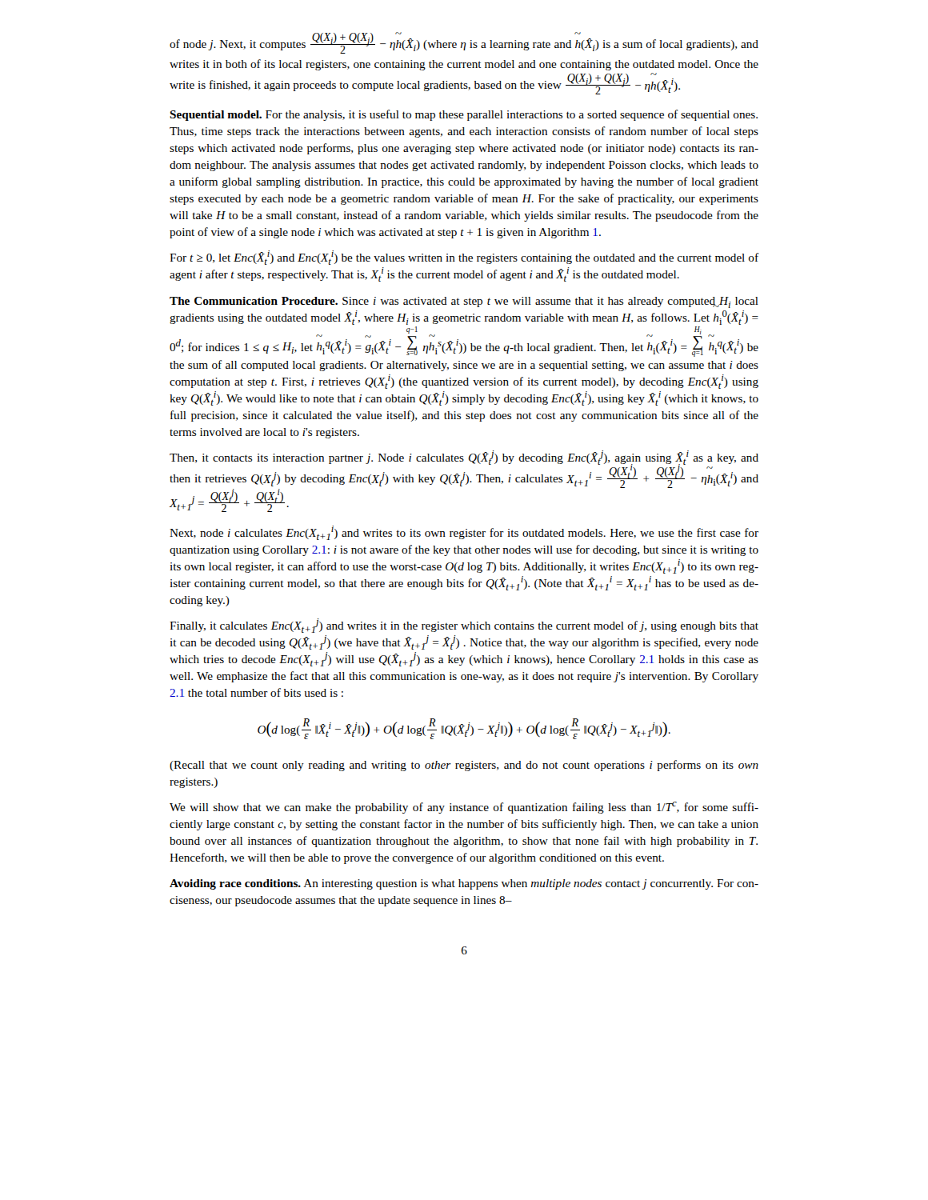of node j. Next, it computes Q(Xi) + Q(Xj) 2 − ηh(X̂i) (where η is a learning rate and h(X̂i) is a sum of local gradients), and writes it in both of its local registers, one containing the current model and one containing the outdated model. Once the write is finished, it again proceeds to compute local gradients, based on the view Q(Xi) + Q(Xj) 2 − ηh(X̂ti).
Sequential model. For the analysis, it is useful to map these parallel interactions to a sorted sequence of sequential ones. Thus, time steps track the interactions between agents, and each interaction consists of random number of local steps steps which activated node performs, plus one averaging step where activated node (or initiator node) contacts its random neighbour. The analysis assumes that nodes get activated randomly, by independent Poisson clocks, which leads to a uniform global sampling distribution. In practice, this could be approximated by having the number of local gradient steps executed by each node be a geometric random variable of mean H. For the sake of practicality, our experiments will take H to be a small constant, instead of a random variable, which yields similar results. The pseudocode from the point of view of a single node i which was activated at step t + 1 is given in Algorithm 1.
For t ≥ 0, let Enc(X̂ti) and Enc(Xti) be the values written in the registers containing the outdated and the current model of agent i after t steps, respectively. That is, Xti is the current model of agent i and X̂ti is the outdated model.
The Communication Procedure. Since i was activated at step t we will assume that it has already computed Hi local gradients using the outdated model X̂ti, where Hi is a geometric random variable with mean H, as follows. Let hi0(X̂ti) = 0d; for indices 1 ≤ q ≤ Hi, let hiq(X̂ti) = gi(X̂ti − q−1∑s=0 ηhis(X̂ti)) be the q-th local gradient. Then, let hi(X̂ti) = Hi∑q=1 hiq(X̂ti) be the sum of all computed local gradients. Or alternatively, since we are in a sequential setting, we can assume that i does computation at step t. First, i retrieves Q(Xti) (the quantized version of its current model), by decoding Enc(Xti) using key Q(X̂ti). We would like to note that i can obtain Q(X̂ti) simply by decoding Enc(X̂ti), using key X̂ti (which it knows, to full precision, since it calculated the value itself), and this step does not cost any communication bits since all of the terms involved are local to i's registers.
Then, it contacts its interaction partner j. Node i calculates Q(X̂tj) by decoding Enc(X̂tj), again using X̂ti as a key, and then it retrieves Q(Xtj) by decoding Enc(Xtj) with key Q(X̂tj). Then, i calculates Xt+1i = Q(Xti) 2 + Q(Xtj) 2 − ηhi(X̂ti) and Xt+1j = Q(Xtj) 2 + Q(Xti) 2.
Next, node i calculates Enc(Xt+1i) and writes to its own register for its outdated models. Here, we use the first case for quantization using Corollary 2.1: i is not aware of the key that other nodes will use for decoding, but since it is writing to its own local register, it can afford to use the worst-case O(d log T) bits. Additionally, it writes Enc(Xt+1i) to its own register containing current model, so that there are enough bits for Q(X̂t+1i). (Note that X̂t+1i = Xt+1i has to be used as decoding key.)
Finally, it calculates Enc(Xt+1j) and writes it in the register which contains the current model of j, using enough bits that it can be decoded using Q(X̂t+1j) (we have that X̂t+1j = X̂tj) . Notice that, the way our algorithm is specified, every node which tries to decode Enc(Xt+1j) will use Q(X̂t+1j) as a key (which i knows), hence Corollary 2.1 holds in this case as well. We emphasize the fact that all this communication is one-way, as it does not require j's intervention. By Corollary 2.1 the total number of bits used is :
O(d log(Rε ‖X̂ti − X̂tj‖)) + O(d log(Rε ‖Q(X̂tj) − Xtj‖)) + O(d log(Rε ‖Q(X̂tj) − Xt+1j‖)).
(Recall that we count only reading and writing to other registers, and do not count operations i performs on its own registers.)
We will show that we can make the probability of any instance of quantization failing less than 1/Tc, for some sufficiently large constant c, by setting the constant factor in the number of bits sufficiently high. Then, we can take a union bound over all instances of quantization throughout the algorithm, to show that none fail with high probability in T. Henceforth, we will then be able to prove the convergence of our algorithm conditioned on this event.
Avoiding race conditions. An interesting question is what happens when multiple nodes contact j concurrently. For conciseness, our pseudocode assumes that the update sequence in lines 8–
6